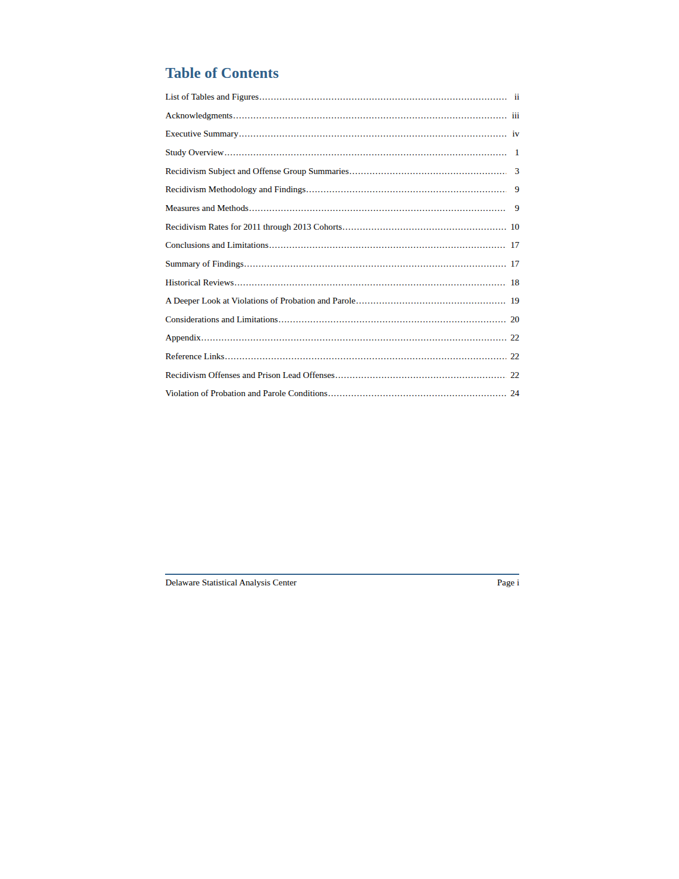Table of Contents
List of Tables and Figures .................................................................................................................................. ii
Acknowledgments ......................................................................................................................................... iii
Executive Summary ....................................................................................................................................... iv
Study Overview ............................................................................................................................................. 1
Recidivism Subject and Offense Group Summaries ..................................................................................... 3
Recidivism Methodology and Findings ....................................................................................................... 9
Measures and Methods ............................................................................................................. 9
Recidivism Rates for 2011 through 2013 Cohorts ................................................................................. 10
Conclusions and Limitations ............................................................................................................. 17
Summary of Findings ................................................................................................................. 17
Historical Reviews ..................................................................................................................... 18
A Deeper Look at Violations of Probation and Parole ........................................................................... 19
Considerations and Limitations ......................................................................................................... 20
Appendix ....................................................................................................................................... 22
Reference Links ......................................................................................................................... 22
Recidivism Offenses and Prison Lead Offenses ..................................................................................... 22
Violation of Probation and Parole Conditions ....................................................................................... 24
Delaware Statistical Analysis Center Page i